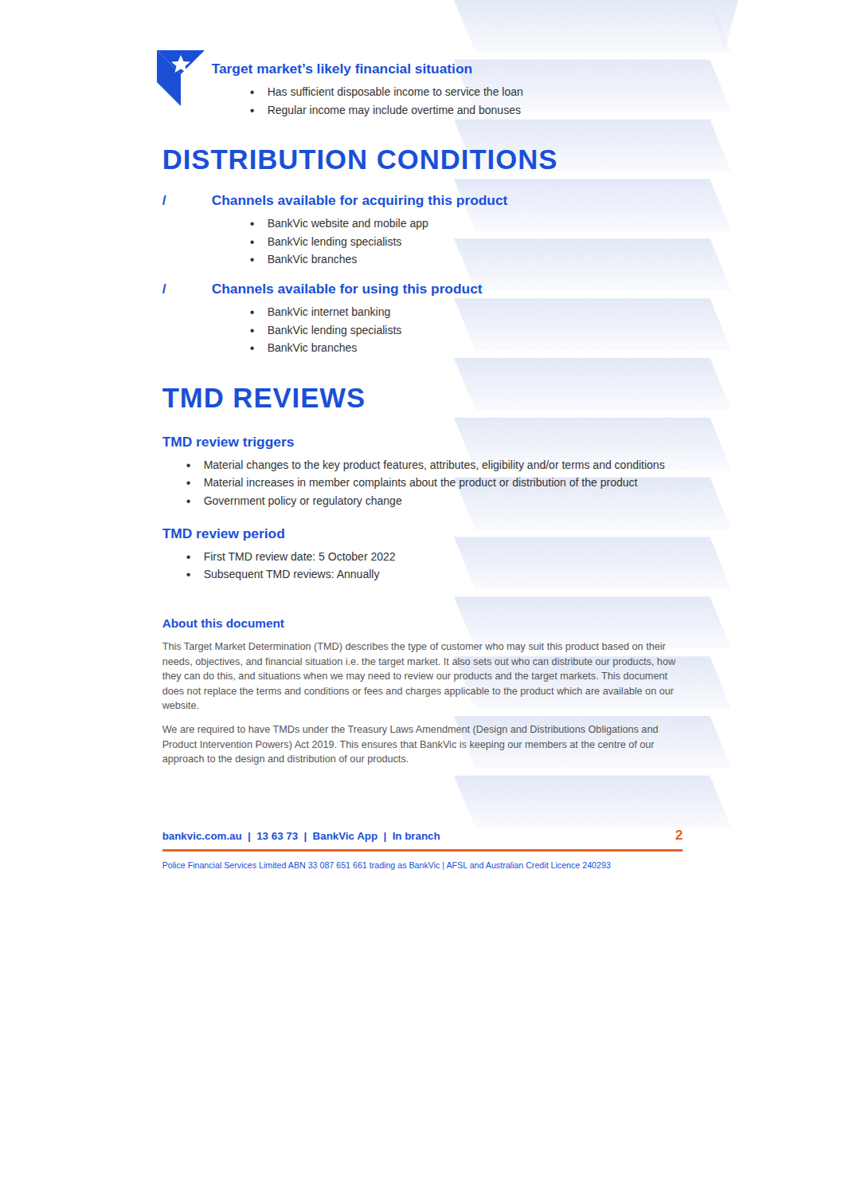/ Target market’s likely financial situation
Has sufficient disposable income to service the loan
Regular income may include overtime and bonuses
DISTRIBUTION CONDITIONS
/ Channels available for acquiring this product
BankVic website and mobile app
BankVic lending specialists
BankVic branches
/ Channels available for using this product
BankVic internet banking
BankVic lending specialists
BankVic branches
TMD REVIEWS
TMD review triggers
Material changes to the key product features, attributes, eligibility and/or terms and conditions
Material increases in member complaints about the product or distribution of the product
Government policy or regulatory change
TMD review period
First TMD review date: 5 October 2022
Subsequent TMD reviews: Annually
About this document
This Target Market Determination (TMD) describes the type of customer who may suit this product based on their needs, objectives, and financial situation i.e. the target market. It also sets out who can distribute our products, how they can do this, and situations when we may need to review our products and the target markets. This document does not replace the terms and conditions or fees and charges applicable to the product which are available on our website.
We are required to have TMDs under the Treasury Laws Amendment (Design and Distributions Obligations and Product Intervention Powers) Act 2019. This ensures that BankVic is keeping our members at the centre of our approach to the design and distribution of our products.
bankvic.com.au | 13 63 73 | BankVic App | In branch
2
Police Financial Services Limited ABN 33 087 651 661 trading as BankVic | AFSL and Australian Credit Licence 240293